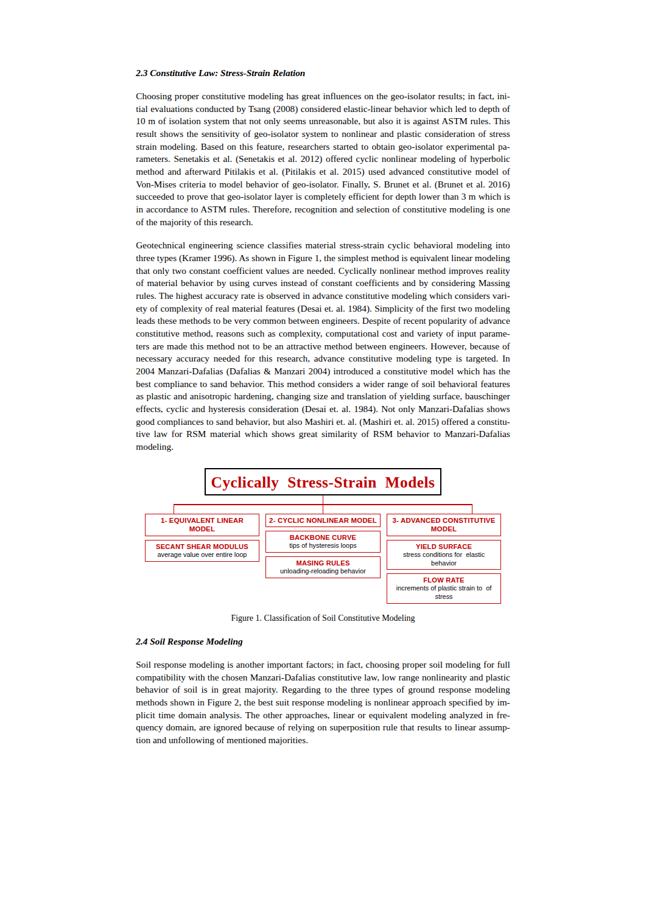2.3 Constitutive Law: Stress-Strain Relation
Choosing proper constitutive modeling has great influences on the geo-isolator results; in fact, initial evaluations conducted by Tsang (2008) considered elastic-linear behavior which led to depth of 10 m of isolation system that not only seems unreasonable, but also it is against ASTM rules. This result shows the sensitivity of geo-isolator system to nonlinear and plastic consideration of stress strain modeling. Based on this feature, researchers started to obtain geo-isolator experimental parameters. Senetakis et al. (Senetakis et al. 2012) offered cyclic nonlinear modeling of hyperbolic method and afterward Pitilakis et al. (Pitilakis et al. 2015) used advanced constitutive model of Von-Mises criteria to model behavior of geo-isolator. Finally, S. Brunet et al. (Brunet et al. 2016) succeeded to prove that geo-isolator layer is completely efficient for depth lower than 3 m which is in accordance to ASTM rules. Therefore, recognition and selection of constitutive modeling is one of the majority of this research.
Geotechnical engineering science classifies material stress-strain cyclic behavioral modeling into three types (Kramer 1996). As shown in Figure 1, the simplest method is equivalent linear modeling that only two constant coefficient values are needed. Cyclically nonlinear method improves reality of material behavior by using curves instead of constant coefficients and by considering Massing rules. The highest accuracy rate is observed in advance constitutive modeling which considers variety of complexity of real material features (Desai et. al. 1984). Simplicity of the first two modeling leads these methods to be very common between engineers. Despite of recent popularity of advance constitutive method, reasons such as complexity, computational cost and variety of input parameters are made this method not to be an attractive method between engineers. However, because of necessary accuracy needed for this research, advance constitutive modeling type is targeted. In 2004 Manzari-Dafalias (Dafalias & Manzari 2004) introduced a constitutive model which has the best compliance to sand behavior. This method considers a wider range of soil behavioral features as plastic and anisotropic hardening, changing size and translation of yielding surface, bauschinger effects, cyclic and hysteresis consideration (Desai et. al. 1984). Not only Manzari-Dafalias shows good compliances to sand behavior, but also Mashiri et. al. (Mashiri et. al. 2015) offered a constitutive law for RSM material which shows great similarity of RSM behavior to Manzari-Dafalias modeling.
Cyclically Stress-Strain Models
1- EQUIVALENT LINEAR MODEL
SECANT SHEAR MODULUS
average value over entire loop
2- CYCLIC NONLINEAR MODEL
BACKBONE CURVE
tips of hysteresis loops
MASING RULES
unloading-reloading behavior
3- ADVANCED CONSTITUTIVE MODEL
YIELD SURFACE
stress conditions for elastic behavior
FLOW RATE
increments of plastic strain to of stress
Figure 1. Classification of Soil Constitutive Modeling
2.4 Soil Response Modeling
Soil response modeling is another important factors; in fact, choosing proper soil modeling for full compatibility with the chosen Manzari-Dafalias constitutive law, low range nonlinearity and plastic behavior of soil is in great majority. Regarding to the three types of ground response modeling methods shown in Figure 2, the best suit response modeling is nonlinear approach specified by implicit time domain analysis. The other approaches, linear or equivalent modeling analyzed in frequency domain, are ignored because of relying on superposition rule that results to linear assumption and unfollowing of mentioned majorities.